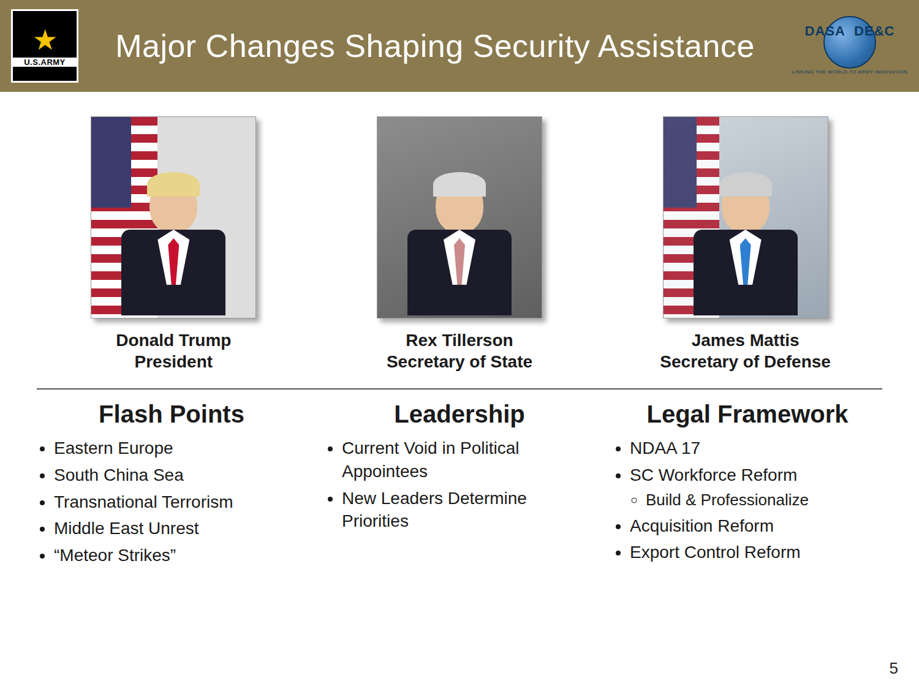★
U.S.ARMY
Major Changes Shaping Security Assistance
DASA DE&C
LINKING THE WORLD TO ARMY INNOVATION
Donald Trump
President
Rex Tillerson
Secretary of State
James Mattis
Secretary of Defense
Flash Points
Eastern Europe
South China Sea
Transnational Terrorism
Middle East Unrest
“Meteor Strikes”
Leadership
Current Void in Political Appointees
New Leaders Determine Priorities
Legal Framework
NDAA 17
SC Workforce Reform
Build & Professionalize
Acquisition Reform
Export Control Reform
5